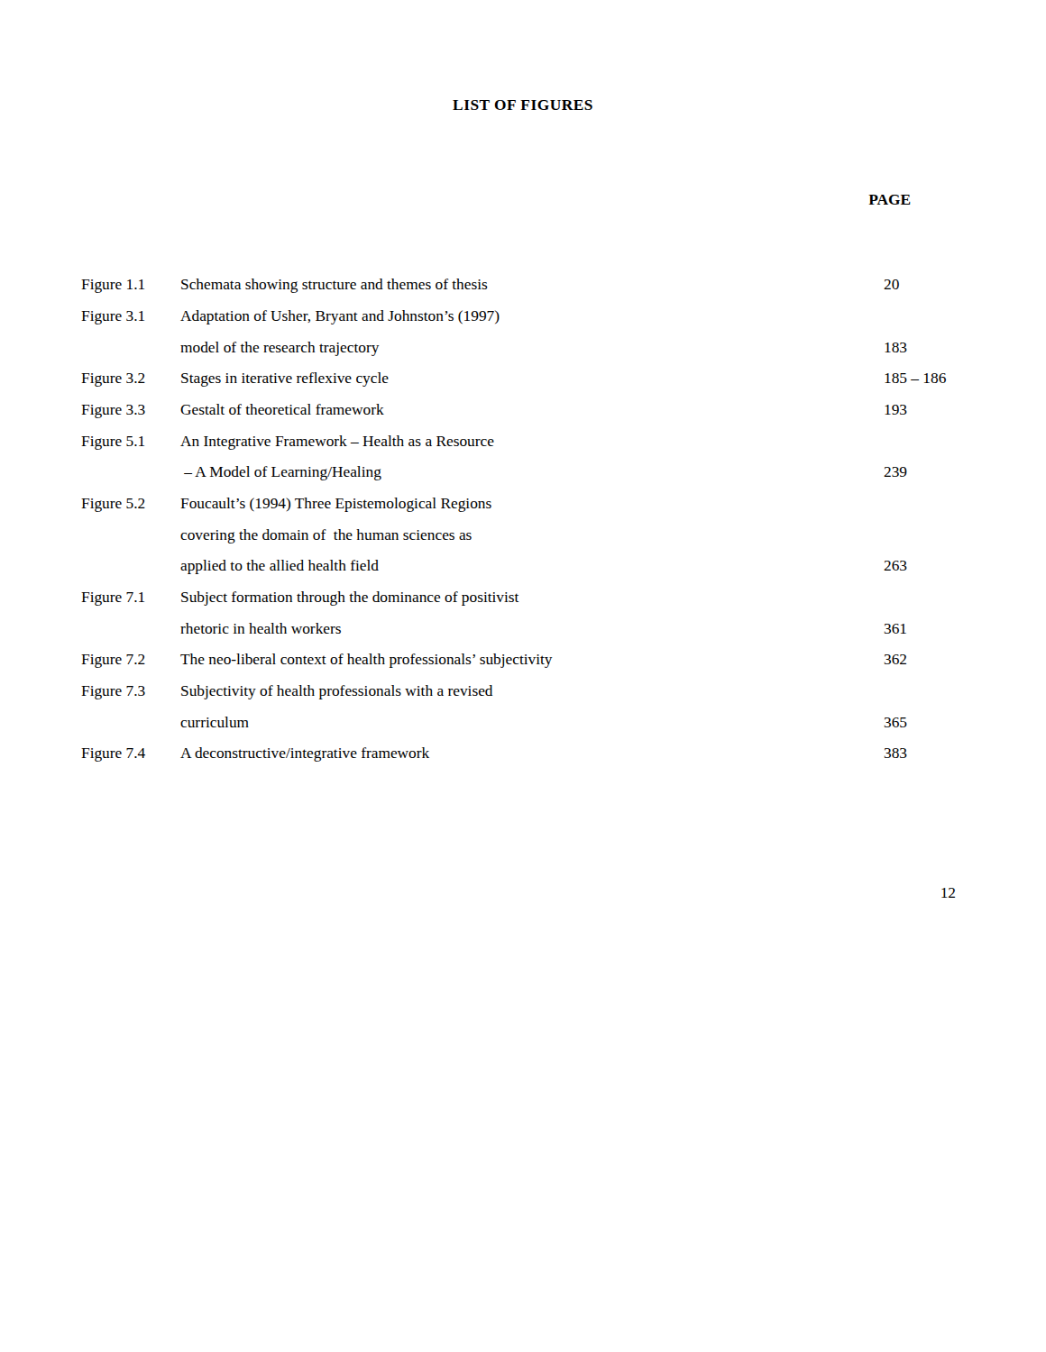LIST OF FIGURES
PAGE
| Figure 1.1 | Schemata showing structure and themes of thesis | 20 |
| Figure 3.1 | Adaptation of Usher, Bryant and Johnston’s (1997) | |
| | model of the research trajectory | 183 |
| Figure 3.2 | Stages in iterative reflexive cycle | 185 – 186 |
| Figure 3.3 | Gestalt of theoretical framework | 193 |
| Figure 5.1 | An Integrative Framework – Health as a Resource | |
| | – A Model of Learning/Healing | 239 |
| Figure 5.2 | Foucault’s (1994) Three Epistemological Regions | |
| | covering the domain of the human sciences as | |
| | applied to the allied health field | 263 |
| Figure 7.1 | Subject formation through the dominance of positivist | |
| | rhetoric in health workers | 361 |
| Figure 7.2 | The neo-liberal context of health professionals’ subjectivity | 362 |
| Figure 7.3 | Subjectivity of health professionals with a revised | |
| | curriculum | 365 |
| Figure 7.4 | A deconstructive/integrative framework | 383 |
12